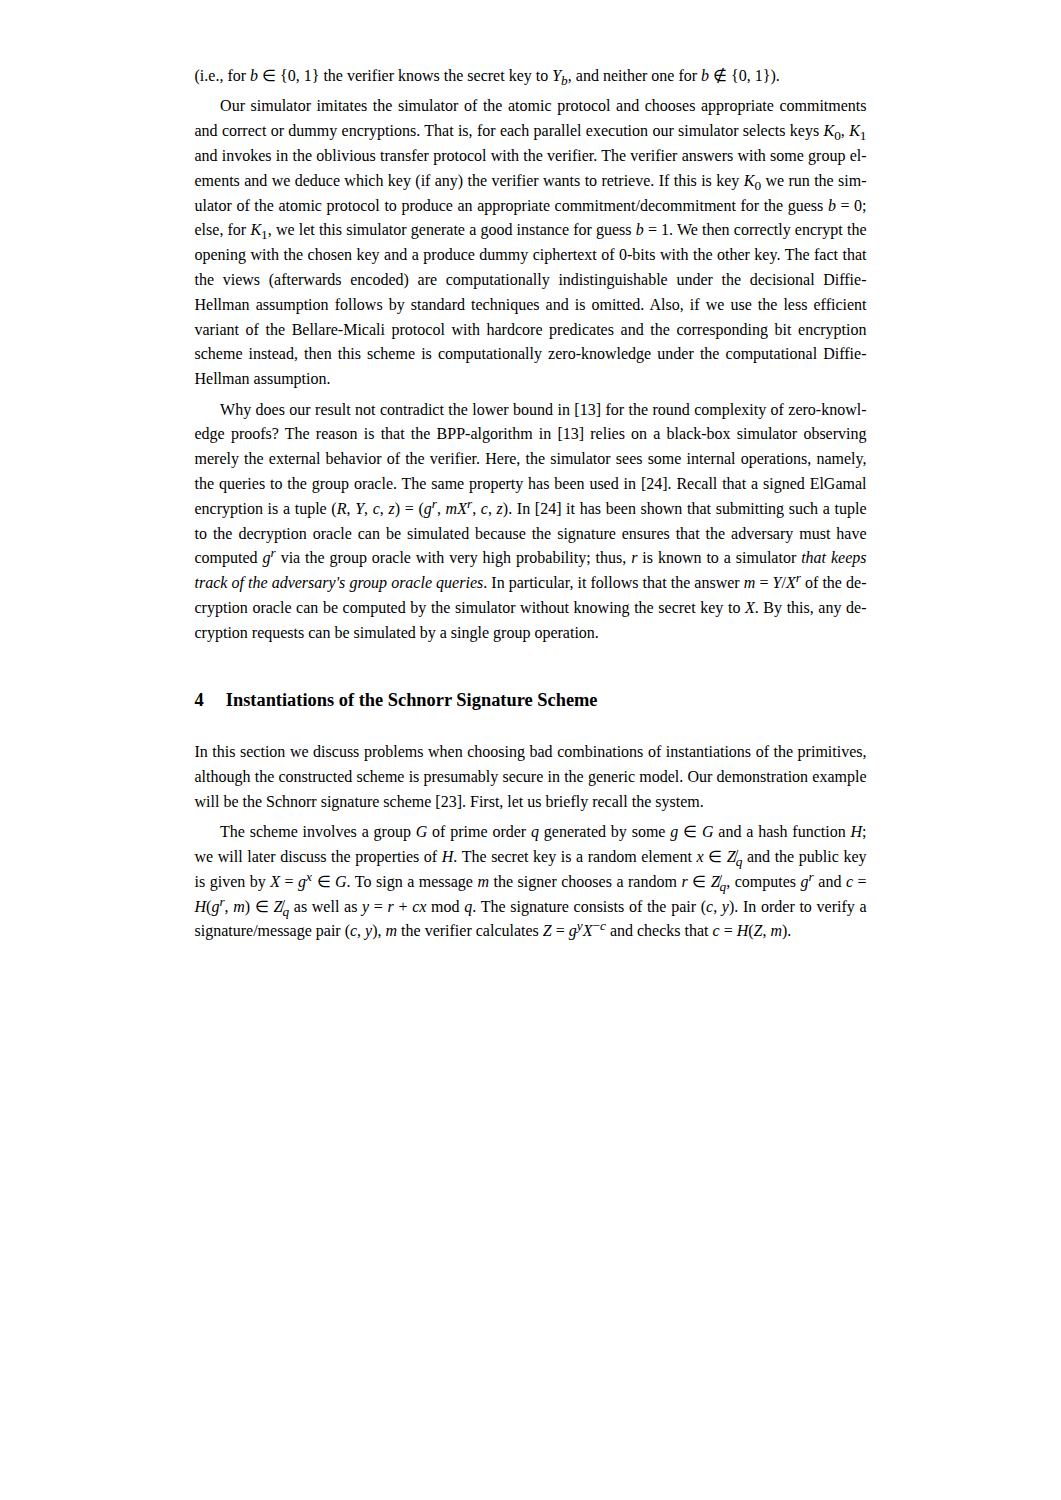(i.e., for b ∈ {0, 1} the verifier knows the secret key to Yb, and neither one for b ∉ {0, 1}).
Our simulator imitates the simulator of the atomic protocol and chooses appropriate commitments and correct or dummy encryptions. That is, for each parallel execution our simulator selects keys K0, K1 and invokes in the oblivious transfer protocol with the verifier. The verifier answers with some group elements and we deduce which key (if any) the verifier wants to retrieve. If this is key K0 we run the simulator of the atomic protocol to produce an appropriate commitment/decommitment for the guess b = 0; else, for K1, we let this simulator generate a good instance for guess b = 1. We then correctly encrypt the opening with the chosen key and a produce dummy ciphertext of 0-bits with the other key. The fact that the views (afterwards encoded) are computationally indistinguishable under the decisional Diffie-Hellman assumption follows by standard techniques and is omitted. Also, if we use the less efficient variant of the Bellare-Micali protocol with hardcore predicates and the corresponding bit encryption scheme instead, then this scheme is computationally zero-knowledge under the computational Diffie-Hellman assumption.
Why does our result not contradict the lower bound in [13] for the round complexity of zero-knowledge proofs? The reason is that the BPP-algorithm in [13] relies on a black-box simulator observing merely the external behavior of the verifier. Here, the simulator sees some internal operations, namely, the queries to the group oracle. The same property has been used in [24]. Recall that a signed ElGamal encryption is a tuple (R, Y, c, z) = (gr, mXr, c, z). In [24] it has been shown that submitting such a tuple to the decryption oracle can be simulated because the signature ensures that the adversary must have computed gr via the group oracle with very high probability; thus, r is known to a simulator that keeps track of the adversary's group oracle queries. In particular, it follows that the answer m = Y/Xr of the decryption oracle can be computed by the simulator without knowing the secret key to X. By this, any decryption requests can be simulated by a single group operation.
4 Instantiations of the Schnorr Signature Scheme
In this section we discuss problems when choosing bad combinations of instantiations of the primitives, although the constructed scheme is presumably secure in the generic model. Our demonstration example will be the Schnorr signature scheme [23]. First, let us briefly recall the system.
The scheme involves a group G of prime order q generated by some g ∈ G and a hash function H; we will later discuss the properties of H. The secret key is a random element x ∈ Z̸q and the public key is given by X = gx ∈ G. To sign a message m the signer chooses a random r ∈ Z̸q, computes gr and c = H(gr, m) ∈ Z̸q as well as y = r + cx mod q. The signature consists of the pair (c, y). In order to verify a signature/message pair (c, y), m the verifier calculates Z = gyX−c and checks that c = H(Z, m).